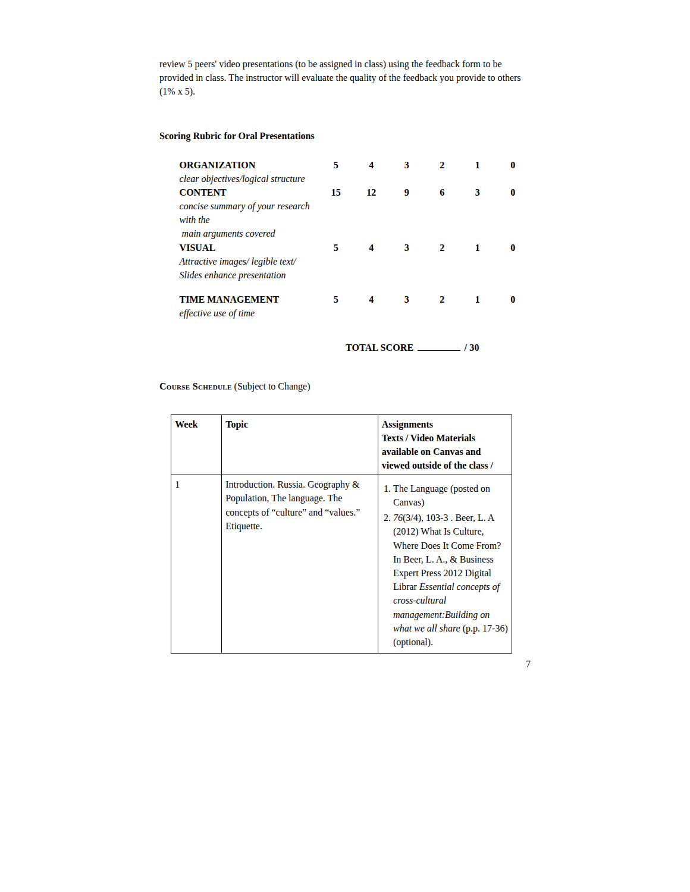review 5 peers' video presentations (to be assigned in class) using the feedback form to be provided in class. The instructor will evaluate the quality of the feedback you provide to others (1% x 5).
Scoring Rubric for Oral Presentations
| Organization | 5 | 4 | 3 | 2 | 1 | 0 |
| clear objectives/logical structure | |
| Content | 15 | 12 | 9 | 6 | 3 | 0 |
| concise summary of your research with the | |
| main arguments covered | |
| Visual | 5 | 4 | 3 | 2 | 1 | 0 |
| Attractive images/ legible text/ | |
| Slides enhance presentation | |
| Time Management | 5 | 4 | 3 | 2 | 1 | 0 |
| effective use of time | |
TOTAL SCORE / 30
Course Schedule (Subject to Change)
| Week | Topic | Assignments Texts / Video Materials available on Canvas and viewed outside of the class / |
| --- | --- | --- |
| 1 | Introduction. Russia. Geography & Population, The language. The concepts of “culture” and “values.” Etiquette. | The Language (posted on Canvas) 76 (3/4), 103-3 . Beer, L. A (2012) What Is Culture, Where Does It Come From? In Beer, L. A., & Business Expert Press 2012 Digital Librar Essential concepts of cross-cultural management:Building on what we all share (p.p. 17-36) (optional). |
7